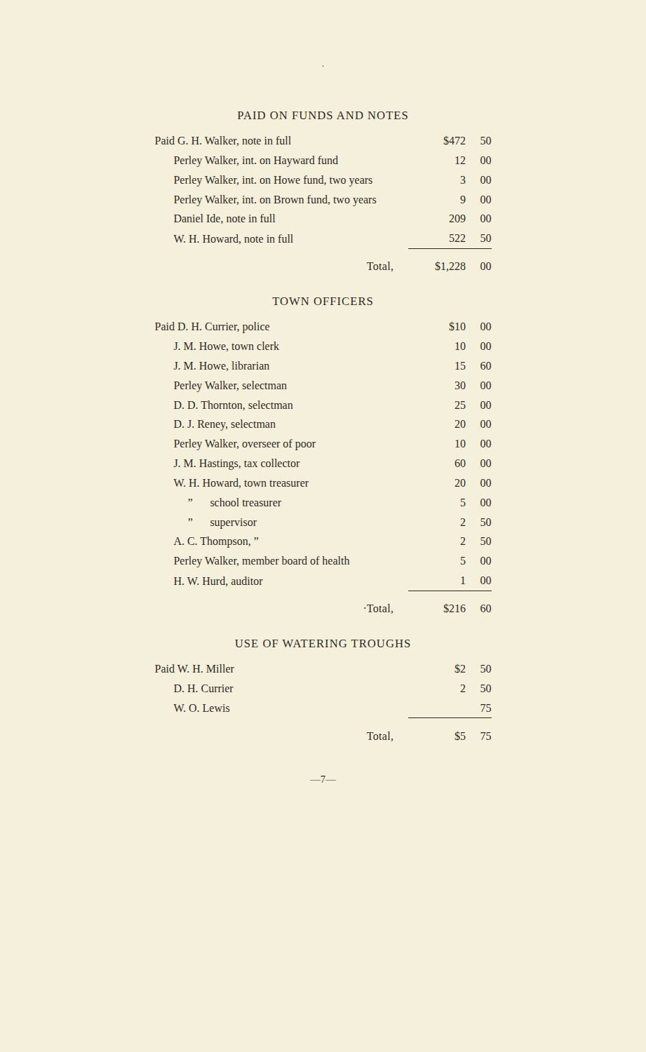·
PAID ON FUNDS AND NOTES
| Paid G. H. Walker, note in full | $472 | 50 |
| Perley Walker, int. on Hayward fund | 12 | 00 |
| Perley Walker, int. on Howe fund, two years | 3 | 00 |
| Perley Walker, int. on Brown fund, two years | 9 | 00 |
| Daniel Ide, note in full | 209 | 00 |
| W. H. Howard, note in full | 522 | 50 |
| Total, | $1,228 | 00 |
TOWN OFFICERS
| Paid D. H. Currier, police | $10 | 00 |
| J. M. Howe, town clerk | 10 | 00 |
| J. M. Howe, librarian | 15 | 60 |
| Perley Walker, selectman | 30 | 00 |
| D. D. Thornton, selectman | 25 | 00 |
| D. J. Reney, selectman | 20 | 00 |
| Perley Walker, overseer of poor | 10 | 00 |
| J. M. Hastings, tax collector | 60 | 00 |
| W. H. Howard, town treasurer | 20 | 00 |
| ” school treasurer | 5 | 00 |
| ” supervisor | 2 | 50 |
| A. C. Thompson, ” | 2 | 50 |
| Perley Walker, member board of health | 5 | 00 |
| H. W. Hurd, auditor | 1 | 00 |
| · Total, | $216 | 60 |
USE OF WATERING TROUGHS
| Paid W. H. Miller | $2 | 50 |
| D. H. Currier | 2 | 50 |
| W. O. Lewis | | 75 |
| Total, | $5 | 75 |
—7—